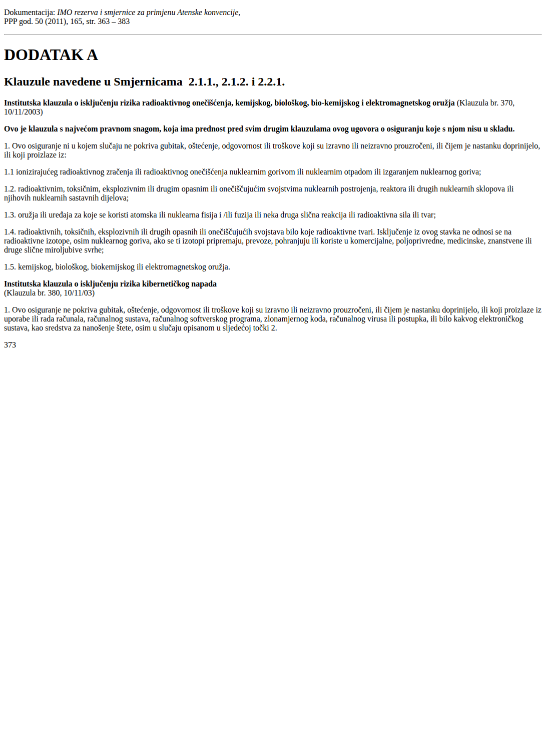Dokumentacija: IMO rezerva i smjernice za primjenu Atenske konvencije,
PPP god. 50 (2011), 165, str. 363 – 383
DODATAK A
Klauzule navedene u Smjernicama 2.1.1., 2.1.2. i 2.2.1.
Institutska klauzula o isključenju rizika radioaktivnog onečišćenja, kemijskog, biološkog, bio-kemijskog i elektromagnetskog oružja (Klauzula br. 370, 10/11/2003)
Ovo je klauzula s najvećom pravnom snagom, koja ima prednost pred svim drugim klauzulama ovog ugovora o osiguranju koje s njom nisu u skladu.
1. Ovo osiguranje ni u kojem slučaju ne pokriva gubitak, oštećenje, odgovornost ili troškove koji su izravno ili neizravno prouzročeni, ili čijem je nastanku doprinijelo, ili koji proizlaze iz:
1.1 ionizirajućeg radioaktivnog zračenja ili radioaktivnog onečišćenja nuklearnim gorivom ili nuklearnim otpadom ili izgaranjem nuklearnog goriva;
1.2. radioaktivnim, toksičnim, eksplozivnim ili drugim opasnim ili onečiščujućim svojstvima nuklearnih postrojenja, reaktora ili drugih nuklearnih sklopova ili njihovih nuklearnih sastavnih dijelova;
1.3. oružja ili uređaja za koje se koristi atomska ili nuklearna fisija i /ili fuzija ili neka druga slična reakcija ili radioaktivna sila ili tvar;
1.4. radioaktivnih, toksičnih, eksplozivnih ili drugih opasnih ili onečiščujućih svojstava bilo koje radioaktivne tvari. Isključenje iz ovog stavka ne odnosi se na radioaktivne izotope, osim nuklearnog goriva, ako se ti izotopi pripremaju, prevoze, pohranjuju ili koriste u komercijalne, poljoprivredne, medicinske, znanstvene ili druge slične miroljubive svrhe;
1.5. kemijskog, biološkog, biokemijskog ili elektromagnetskog oružja.
Institutska klauzula o isključenju rizika kibernetičkog napada
(Klauzula br. 380, 10/11/03)
1. Ovo osiguranje ne pokriva gubitak, oštećenje, odgovornost ili troškove koji su izravno ili neizravno prouzročeni, ili čijem je nastanku doprinijelo, ili koji proizlaze iz uporabe ili rada računala, računalnog sustava, računalnog softverskog programa, zlonamjernog koda, računalnog virusa ili postupka, ili bilo kakvog elektroničkog sustava, kao sredstva za nanošenje štete, osim u slučaju opisanom u sljedećoj točki 2.
373